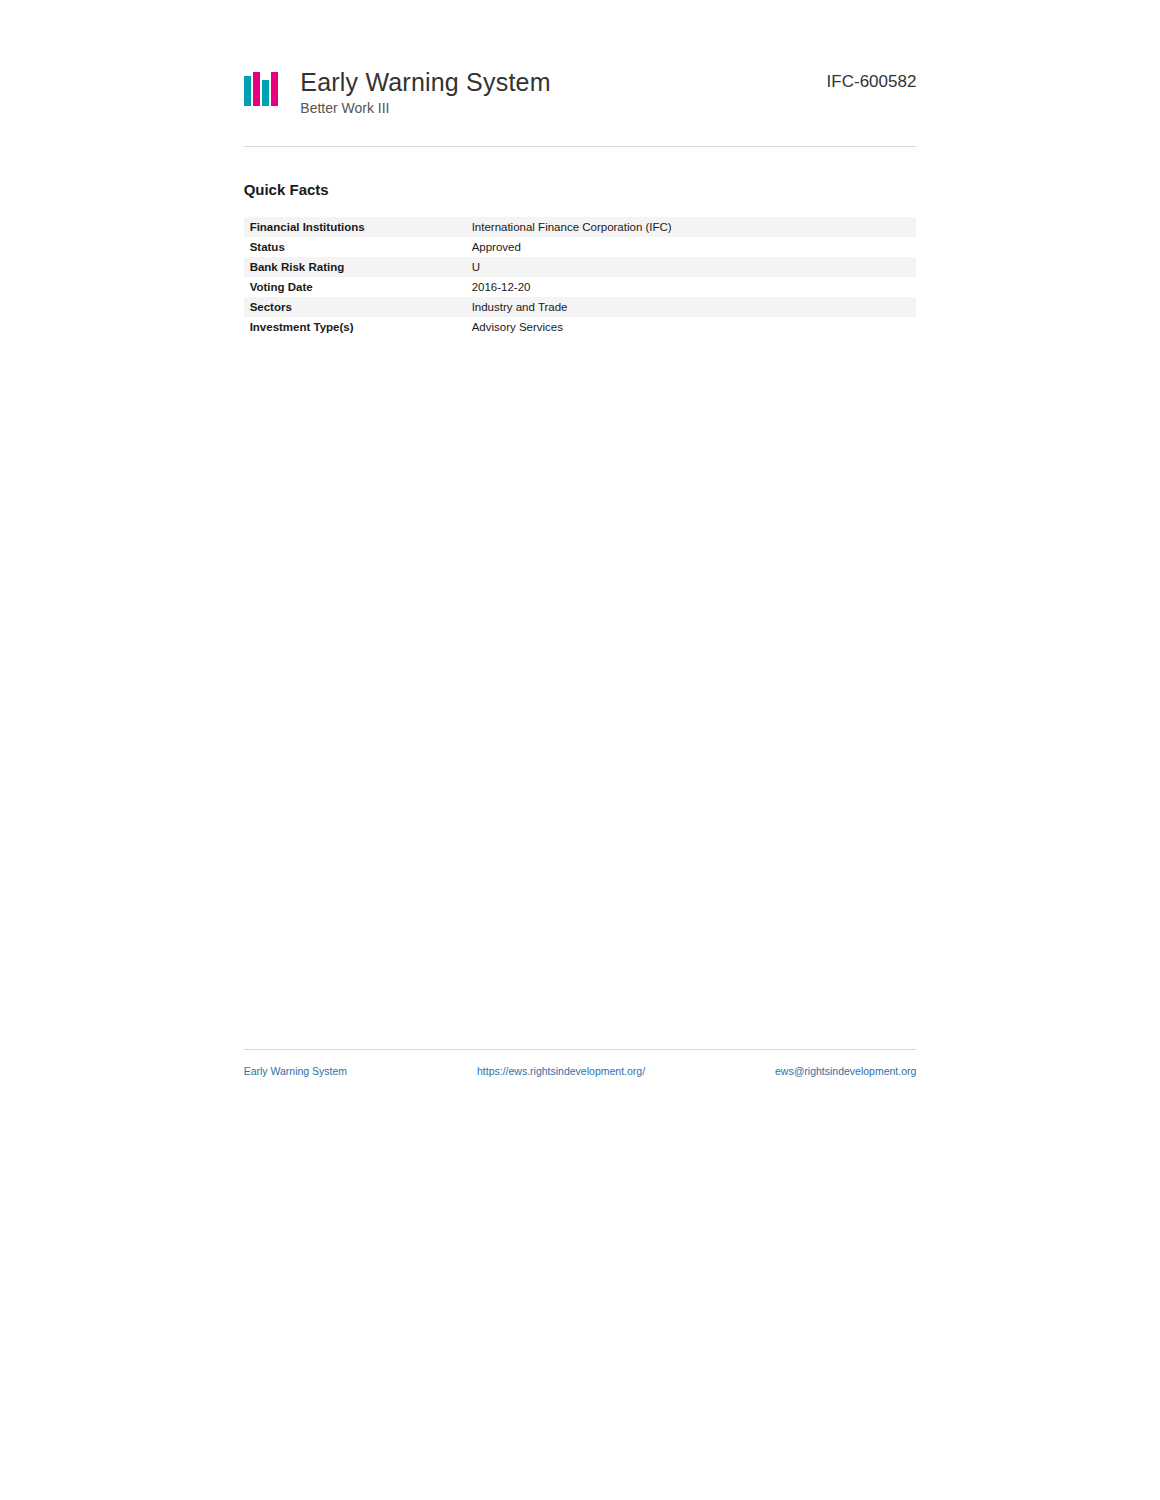Early Warning System
Better Work III
IFC-600582
Quick Facts
| Financial Institutions | International Finance Corporation (IFC) |
| Status | Approved |
| Bank Risk Rating | U |
| Voting Date | 2016-12-20 |
| Sectors | Industry and Trade |
| Investment Type(s) | Advisory Services |
Early Warning System
https://ews.rightsindevelopment.org/
ews@rightsindevelopment.org